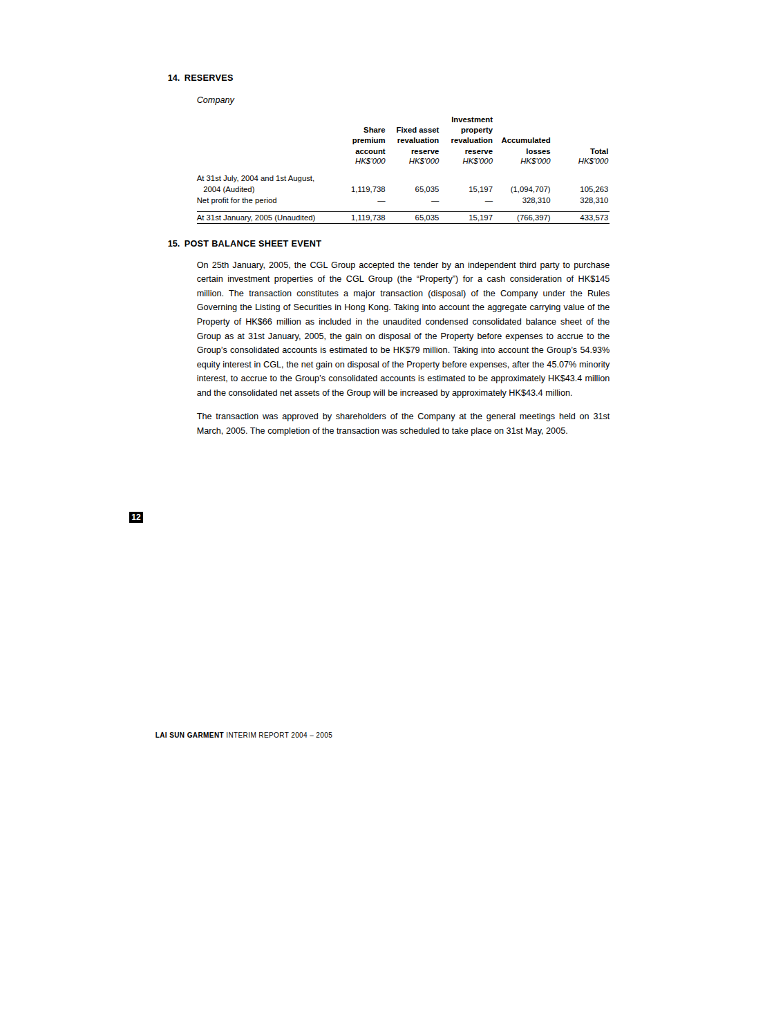14.
RESERVES
Company
| | | | Investment | | |
| | Share | Fixed asset | property | | |
| | premium | revaluation | revaluation | Accumulated | |
| | account | reserve | reserve | losses | Total |
| | HK$’000 | HK$’000 | HK$’000 | HK$’000 | HK$’000 |
| At 31st July, 2004 and 1st August, | | | | | |
| 2004 (Audited) | 1,119,738 | 65,035 | 15,197 | (1,094,707) | 105,263 |
| Net profit for the period | — | — | — | 328,310 | 328,310 |
| At 31st January, 2005 (Unaudited) | 1,119,738 | 65,035 | 15,197 | (766,397) | 433,573 |
15.
POST BALANCE SHEET EVENT
On 25th January, 2005, the CGL Group accepted the tender by an independent third party to purchase certain investment properties of the CGL Group (the “Property”) for a cash consideration of HK$145 million. The transaction constitutes a major transaction (disposal) of the Company under the Rules Governing the Listing of Securities in Hong Kong. Taking into account the aggregate carrying value of the Property of HK$66 million as included in the unaudited condensed consolidated balance sheet of the Group as at 31st January, 2005, the gain on disposal of the Property before expenses to accrue to the Group’s consolidated accounts is estimated to be HK$79 million. Taking into account the Group’s 54.93% equity interest in CGL, the net gain on disposal of the Property before expenses, after the 45.07% minority interest, to accrue to the Group’s consolidated accounts is estimated to be approximately HK$43.4 million and the consolidated net assets of the Group will be increased by approximately HK$43.4 million.
The transaction was approved by shareholders of the Company at the general meetings held on 31st March, 2005. The completion of the transaction was scheduled to take place on 31st May, 2005.
12
LAI SUN GARMENT INTERIM REPORT 2004 – 2005